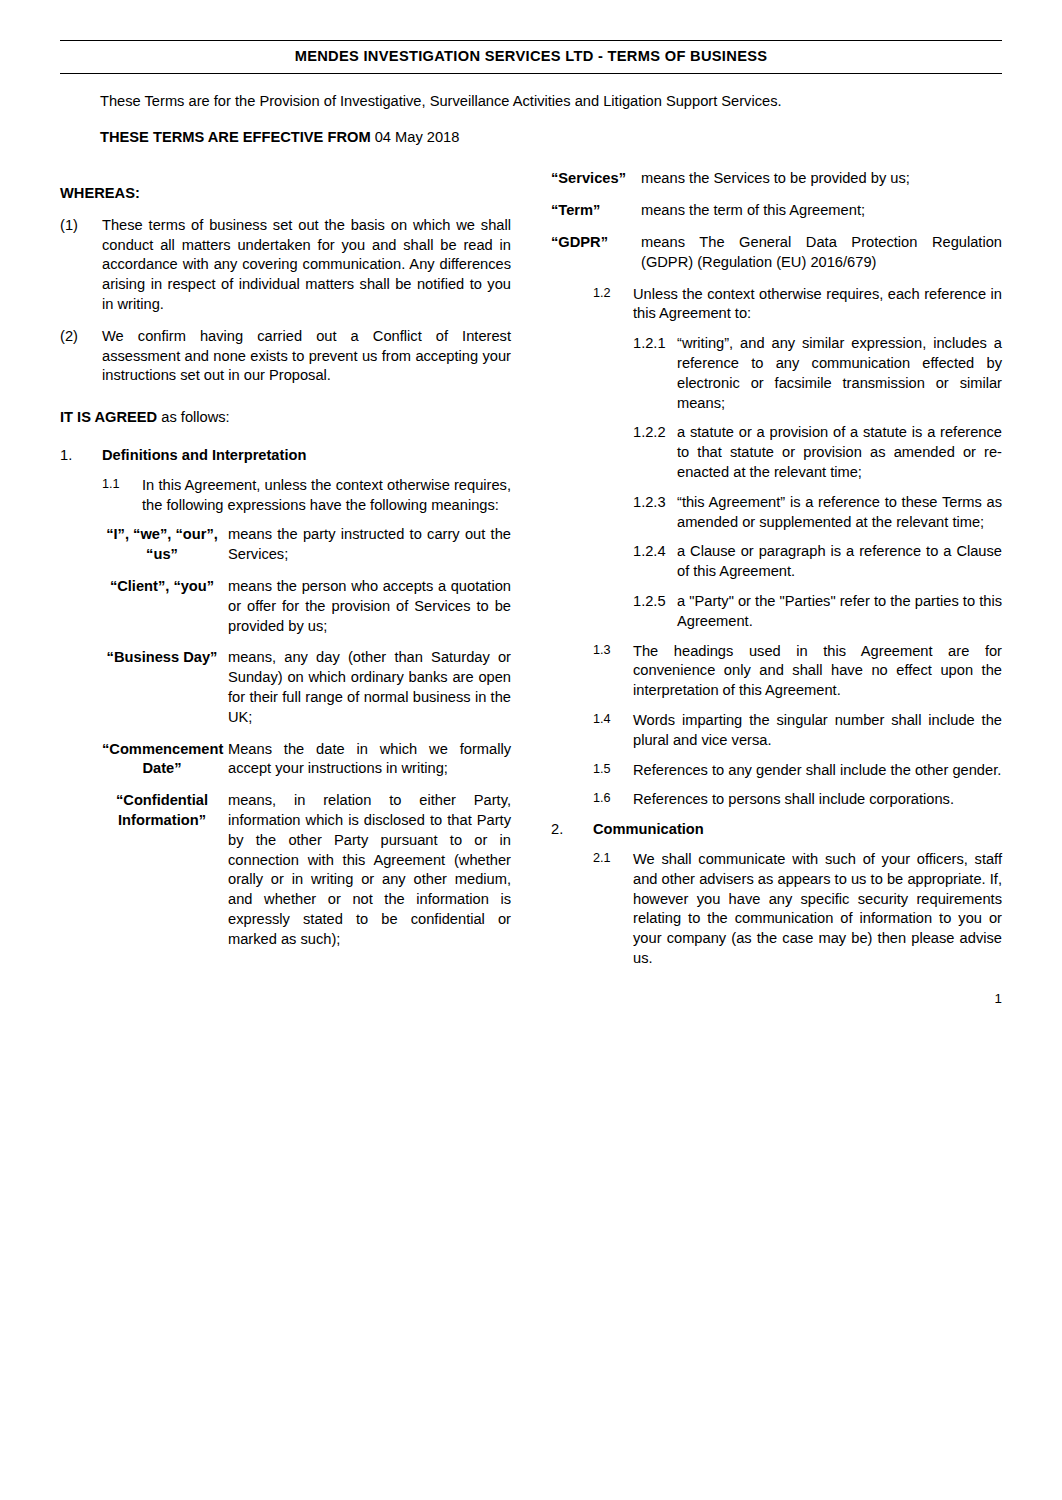MENDES INVESTIGATION SERVICES LTD - TERMS OF BUSINESS
These Terms are for the Provision of Investigative, Surveillance Activities and Litigation Support Services.
THESE TERMS ARE EFFECTIVE FROM 04 May 2018
WHEREAS:
(1)
These terms of business set out the basis on which we shall conduct all matters undertaken for you and shall be read in accordance with any covering communication. Any differences arising in respect of individual matters shall be notified to you in writing.
(2)
We confirm having carried out a Conflict of Interest assessment and none exists to prevent us from accepting your instructions set out in our Proposal.
IT IS AGREED as follows:
1.
Definitions and Interpretation
1.1
In this Agreement, unless the context otherwise requires, the following expressions have the following meanings:
“I”, “we”, “our”, “us”
means the party instructed to carry out the Services;
“Client”, “you”
means the person who accepts a quotation or offer for the provision of Services to be provided by us;
“Business Day”
means, any day (other than Saturday or Sunday) on which ordinary banks are open for their full range of normal business in the UK;
“Commencement Date”
Means the date in which we formally accept your instructions in writing;
“Confidential Information”
means, in relation to either Party, information which is disclosed to that Party by the other Party pursuant to or in connection with this Agreement (whether orally or in writing or any other medium, and whether or not the information is expressly stated to be confidential or marked as such);
“Services”
means the Services to be provided by us;
“Term”
means the term of this Agreement;
“GDPR”
means The General Data Protection Regulation (GDPR) (Regulation (EU) 2016/679)
1.2
Unless the context otherwise requires, each reference in this Agreement to:
1.2.1
“writing”, and any similar expression, includes a reference to any communication effected by electronic or facsimile transmission or similar means;
1.2.2
a statute or a provision of a statute is a reference to that statute or provision as amended or re-enacted at the relevant time;
1.2.3
“this Agreement” is a reference to these Terms as amended or supplemented at the relevant time;
1.2.4
a Clause or paragraph is a reference to a Clause of this Agreement.
1.2.5
a "Party" or the "Parties" refer to the parties to this Agreement.
1.3
The headings used in this Agreement are for convenience only and shall have no effect upon the interpretation of this Agreement.
1.4
Words imparting the singular number shall include the plural and vice versa.
1.5
References to any gender shall include the other gender.
1.6
References to persons shall include corporations.
2.
Communication
2.1
We shall communicate with such of your officers, staff and other advisers as appears to us to be appropriate. If, however you have any specific security requirements relating to the communication of information to you or your company (as the case may be) then please advise us.
1